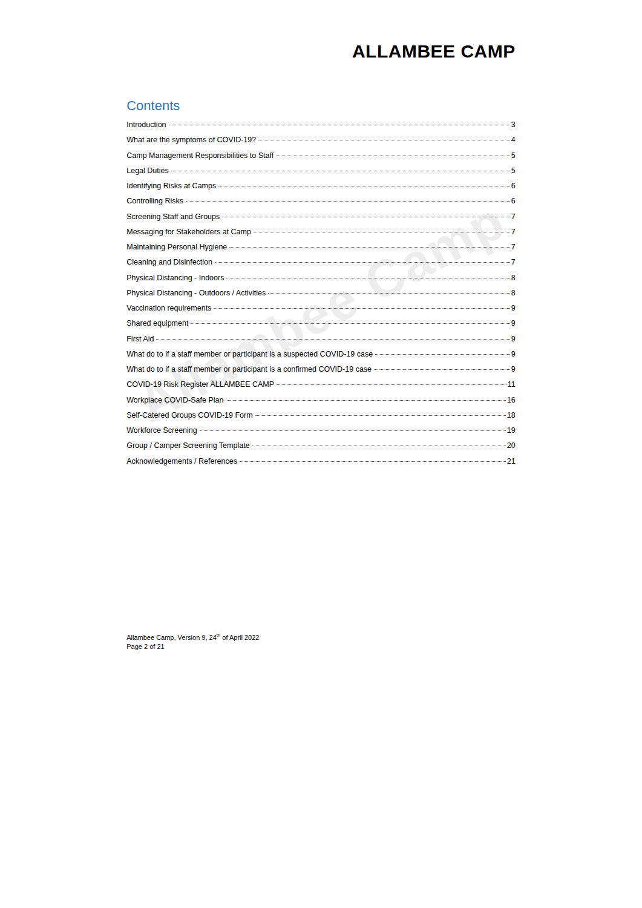Allambee Camp
ALLAMBEE CAMP
Contents
Introduction 3
What are the symptoms of COVID-19? 4
Camp Management Responsibilities to Staff 5
Legal Duties 5
Identifying Risks at Camps 6
Controlling Risks 6
Screening Staff and Groups 7
Messaging for Stakeholders at Camp 7
Maintaining Personal Hygiene 7
Cleaning and Disinfection 7
Physical Distancing - Indoors 8
Physical Distancing - Outdoors / Activities 8
Vaccination requirements 9
Shared equipment 9
First Aid 9
What do to if a staff member or participant is a suspected COVID-19 case 9
What do to if a staff member or participant is a confirmed COVID-19 case 9
COVID-19 Risk Register ALLAMBEE CAMP 11
Workplace COVID-Safe Plan 16
Self-Catered Groups COVID-19 Form 18
Workforce Screening 19
Group / Camper Screening Template 20
Acknowledgements / References 21
Allambee Camp, Version 9, 24th of April 2022
Page 2 of 21